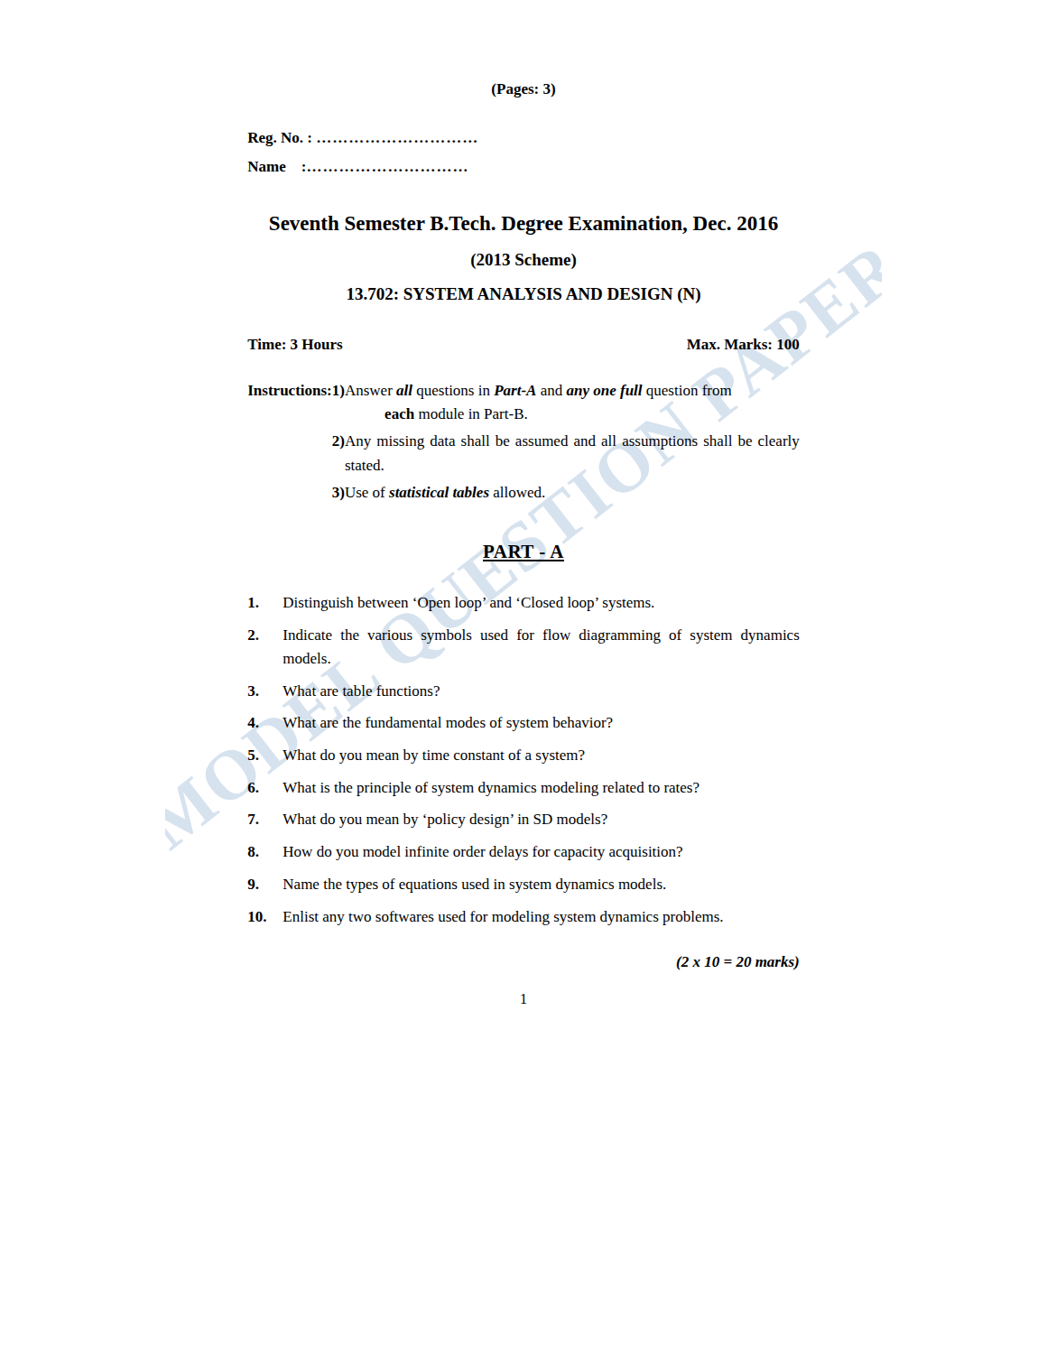MODEL QUESTION PAPER
(Pages: 3)
Reg. No. : …………………………
Name :…………………………
Seventh Semester B.Tech. Degree Examination, Dec. 2016
(2013 Scheme)
13.702: SYSTEM ANALYSIS AND DESIGN (N)
Time: 3 Hours Max. Marks: 100
| Instructions: | 1) | Answer all questions in Part-A and any one full question from each module in Part-B. |
| | 2) | Any missing data shall be assumed and all assumptions shall be clearly stated. |
| | 3) | Use of statistical tables allowed. |
PART - A
1. Distinguish between ‘Open loop’ and ‘Closed loop’ systems.
2. Indicate the various symbols used for flow diagramming of system dynamics models.
3. What are table functions?
4. What are the fundamental modes of system behavior?
5. What do you mean by time constant of a system?
6. What is the principle of system dynamics modeling related to rates?
7. What do you mean by ‘policy design’ in SD models?
8. How do you model infinite order delays for capacity acquisition?
9. Name the types of equations used in system dynamics models.
10. Enlist any two softwares used for modeling system dynamics problems.
(2 x 10 = 20 marks)
1